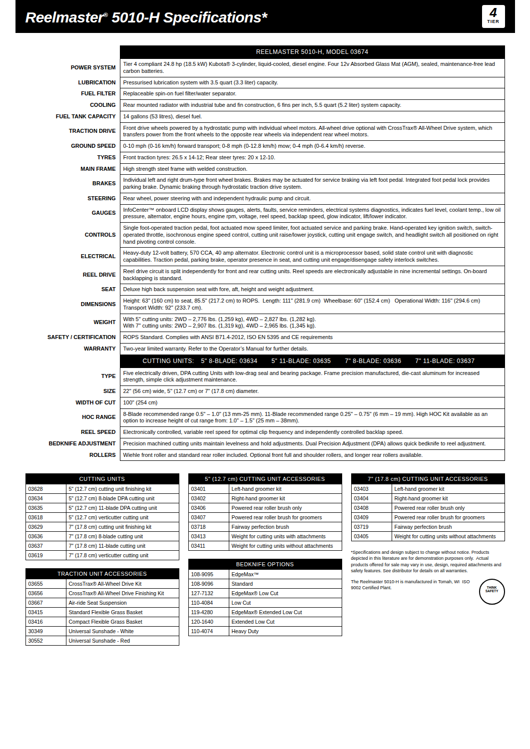Reelmaster® 5010-H Specifications*
4 TIER
| | REELMASTER 5010-H, MODEL 03674 |
| Power System | Tier 4 compliant 24.8 hp (18.5 kW) Kubota® 3-cylinder, liquid-cooled, diesel engine. Four 12v Absorbed Glass Mat (AGM), sealed, maintenance-free lead carbon batteries. |
| Lubrication | Pressurised lubrication system with 3.5 quart (3.3 liter) capacity. |
| Fuel Filter | Replaceable spin-on fuel filter/water separator. |
| Cooling | Rear mounted radiator with industrial tube and fin construction, 6 fins per inch, 5.5 quart (5.2 liter) system capacity. |
| Fuel Tank Capacity | 14 gallons (53 litres), diesel fuel. |
| Traction Drive | Front drive wheels powered by a hydrostatic pump with individual wheel motors. All-wheel drive optional with CrossTrax® All-Wheel Drive system, which transfers power from the front wheels to the opposite rear wheels via independent rear wheel motors. |
| Ground Speed | 0-10 mph (0-16 km/h) forward transport; 0-8 mph (0-12.8 km/h) mow; 0-4 mph (0-6.4 km/h) reverse. |
| Tyres | Front traction tyres: 26.5 x 14-12; Rear steer tyres: 20 x 12-10. |
| Main Frame | High strength steel frame with welded construction. |
| Brakes | Individual left and right drum-type front wheel brakes. Brakes may be actuated for service braking via left foot pedal. Integrated foot pedal lock provides parking brake. Dynamic braking through hydrostatic traction drive system. |
| Steering | Rear wheel, power steering with and independent hydraulic pump and circuit. |
| Gauges | InfoCenter™ onboard LCD display shows gauges, alerts, faults, service reminders, electrical systems diagnostics, indicates fuel level, coolant temp., low oil pressure, alternator, engine hours, engine rpm, voltage, reel speed, backlap speed, glow indicator, lift/lower indicator. |
| Controls | Single foot-operated traction pedal, foot actuated mow speed limiter, foot actuated service and parking brake. Hand-operated key ignition switch, switch-operated throttle, isochronous engine speed control, cutting unit raise/lower joystick, cutting unit engage switch, and headlight switch all positioned on right hand pivoting control console. |
| Electrical | Heavy-duty 12-volt battery, 570 CCA, 40 amp alternator. Electronic control unit is a microprocessor based, solid state control unit with diagnostic capabilities. Traction pedal, parking brake, operator presence in seat, and cutting unit engage/disengage safety interlock switches. |
| Reel Drive | Reel drive circuit is split independently for front and rear cutting units. Reel speeds are electronically adjustable in nine incremental settings. On-board backlapping is standard. |
| Seat | Deluxe high back suspension seat with fore, aft, height and weight adjustment. |
| Dimensions | Height: 63" (160 cm) to seat, 85.5" (217.2 cm) to ROPS. Length: 111" (281.9 cm) Wheelbase: 60" (152.4 cm) Operational Width: 116" (294.6 cm) Transport Width: 92" (233.7 cm). |
| Weight | With 5" cutting units: 2WD – 2,776 lbs. (1,259 kg), 4WD – 2,827 lbs. (1,282 kg). With 7" cutting units: 2WD – 2,907 lbs. (1,319 kg), 4WD – 2,965 lbs. (1,345 kg). |
| Safety / Certification | ROPS Standard. Complies with ANSI B71.4-2012, ISO EN 5395 and CE requirements |
| Warranty | Two-year limited warranty. Refer to the Operator’s Manual for further details. |
| | CUTTING UNITS: 5" 8-BLADE: 03634 5" 11-BLADE: 03635 7" 8-BLADE: 03636 7" 11-BLADE: 03637 |
| Type | Five electrically driven, DPA cutting Units with low-drag seal and bearing package. Frame precision manufactured, die-cast aluminum for increased strength, simple click adjustment maintenance. |
| Size | 22" (56 cm) wide, 5" (12.7 cm) or 7" (17.8 cm) diameter. |
| Width of Cut | 100" (254 cm) |
| HOC Range | 8-Blade recommended range 0.5" – 1.0" (13 mm-25 mm). 11-Blade recommended range 0.25" – 0.75" (6 mm – 19 mm). High HOC Kit available as an option to increase height of cut range from: 1.0" – 1.5" (25 mm – 38mm). |
| Reel Speed | Electronically controlled, variable reel speed for optimal clip frequency and independently controlled backlap speed. |
| Bedknife Adjustment | Precision machined cutting units maintain levelness and hold adjustments. Dual Precision Adjustment (DPA) allows quick bedknife to reel adjustment. |
| Rollers | Wiehle front roller and standard rear roller included. Optional front full and shoulder rollers, and longer rear rollers available. |
| CUTTING UNITS |
| --- |
| 03628 | 5" (12.7 cm) cutting unit finishing kit |
| 03634 | 5" (12.7 cm) 8-blade DPA cutting unit |
| 03635 | 5" (12.7 cm) 11-blade DPA cutting unit |
| 03618 | 5" (12.7 cm) verticutter cutting unit |
| 03629 | 7" (17.8 cm) cutting unit finishing kit |
| 03636 | 7" (17.8 cm) 8-blade cutting unit |
| 03637 | 7" (17.8 cm) 11-blade cutting unit |
| 03619 | 7" (17.8 cm) verticutter cutting unit |
| TRACTION UNIT ACCESSORIES |
| --- |
| 03655 | CrossTrax® All-Wheel Drive Kit |
| 03656 | CrossTrax® All-Wheel Drive Finishing Kit |
| 03667 | Air-ride Seat Suspension |
| 03415 | Standard Flexible Grass Basket |
| 03416 | Compact Flexible Grass Basket |
| 30349 | Universal Sunshade - White |
| 30552 | Universal Sunshade - Red |
| 5" (12.7 cm) CUTTING UNIT ACCESSORIES |
| --- |
| 03401 | Left-hand groomer kit |
| 03402 | Right-hand groomer kit |
| 03406 | Powered rear roller brush only |
| 03407 | Powered rear roller brush for groomers |
| 03718 | Fairway perfection brush |
| 03413 | Weight for cutting units with attachments |
| 03411 | Weight for cutting units without attachments |
| BEDKNIFE OPTIONS |
| --- |
| 108-9095 | EdgeMax™ |
| 108-9096 | Standard |
| 127-7132 | EdgeMax® Low Cut |
| 110-4084 | Low Cut |
| 119-4280 | EdgeMax® Extended Low Cut |
| 120-1640 | Extended Low Cut |
| 110-4074 | Heavy Duty |
| 7" (17.8 cm) CUTTING UNIT ACCESSORIES |
| --- |
| 03403 | Left-hand groomer kit |
| 03404 | Right-hand groomer kit |
| 03408 | Powered rear roller brush only |
| 03409 | Powered rear roller brush for groomers |
| 03719 | Fairway perfection brush |
| 03405 | Weight for cutting units without attachments |
*Specifications and design subject to change without notice. Products depicted in this literature are for demonstration purposes only. Actual products offered for sale may vary in use, design, required attachments and safety features. See distributor for details on all warranties.
THINK
SAFETY
The Reelmaster 5010-H is manufactured in Tomah, WI ISO 9002 Certified Plant.